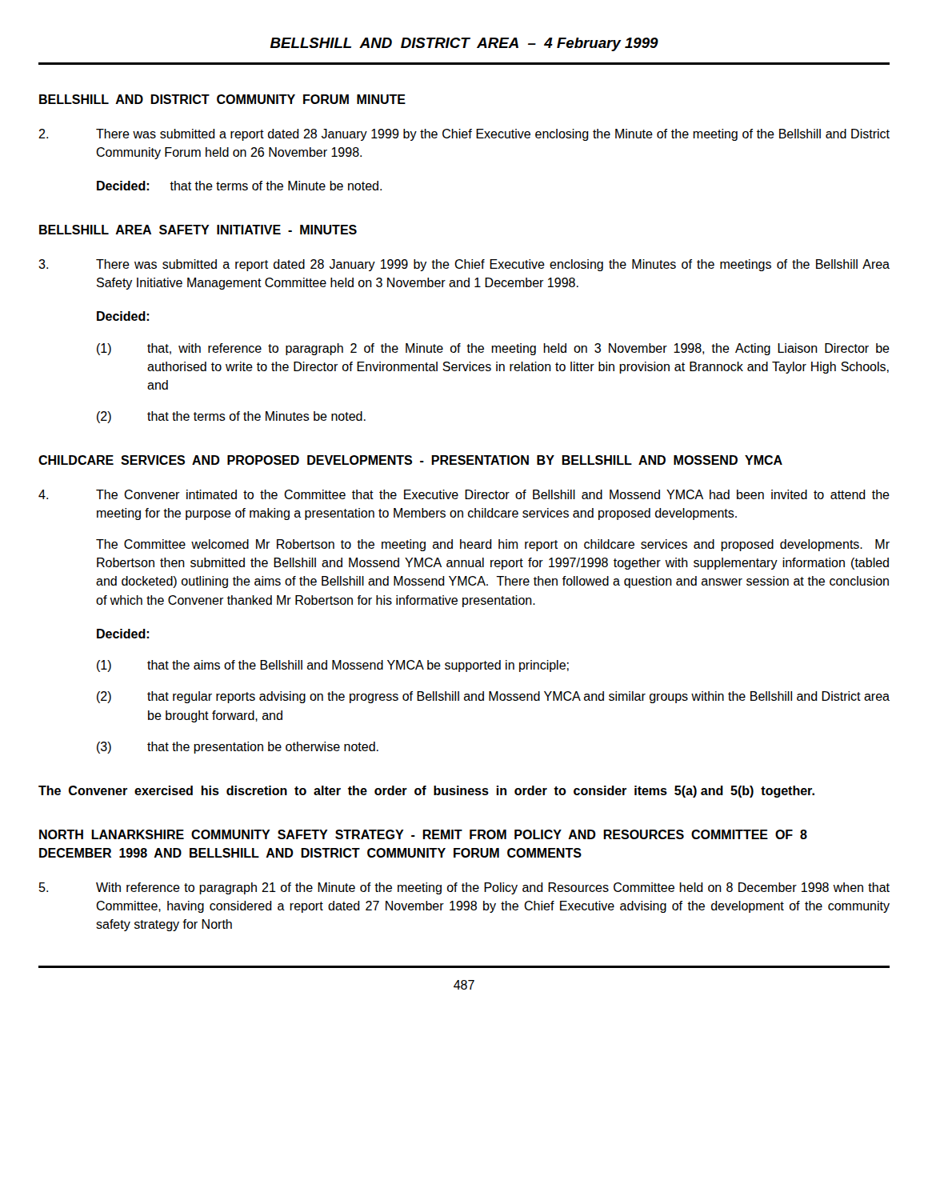BELLSHILL AND DISTRICT AREA – 4 February 1999
Bellshill and District Community Forum Minute
2.
There was submitted a report dated 28 January 1999 by the Chief Executive enclosing the Minute of the meeting of the Bellshill and District Community Forum held on 26 November 1998.
Decided: that the terms of the Minute be noted.
Bellshill Area Safety Initiative - Minutes
3.
There was submitted a report dated 28 January 1999 by the Chief Executive enclosing the Minutes of the meetings of the Bellshill Area Safety Initiative Management Committee held on 3 November and 1 December 1998.
Decided:
(1) that, with reference to paragraph 2 of the Minute of the meeting held on 3 November 1998, the Acting Liaison Director be authorised to write to the Director of Environmental Services in relation to litter bin provision at Brannock and Taylor High Schools, and
(2) that the terms of the Minutes be noted.
Childcare Services and Proposed Developments - Presentation by Bellshill and Mossend YMCA
4.
The Convener intimated to the Committee that the Executive Director of Bellshill and Mossend YMCA had been invited to attend the meeting for the purpose of making a presentation to Members on childcare services and proposed developments.
The Committee welcomed Mr Robertson to the meeting and heard him report on childcare services and proposed developments. Mr Robertson then submitted the Bellshill and Mossend YMCA annual report for 1997/1998 together with supplementary information (tabled and docketed) outlining the aims of the Bellshill and Mossend YMCA. There then followed a question and answer session at the conclusion of which the Convener thanked Mr Robertson for his informative presentation.
Decided:
(1) that the aims of the Bellshill and Mossend YMCA be supported in principle;
(2) that regular reports advising on the progress of Bellshill and Mossend YMCA and similar groups within the Bellshill and District area be brought forward, and
(3) that the presentation be otherwise noted.
The Convener exercised his discretion to alter the order of business in order to consider items 5(a) and 5(b) together.
North Lanarkshire Community Safety Strategy - Remit from Policy and Resources Committee of 8 December 1998 and Bellshill and District Community Forum Comments
5.
With reference to paragraph 21 of the Minute of the meeting of the Policy and Resources Committee held on 8 December 1998 when that Committee, having considered a report dated 27 November 1998 by the Chief Executive advising of the development of the community safety strategy for North
487